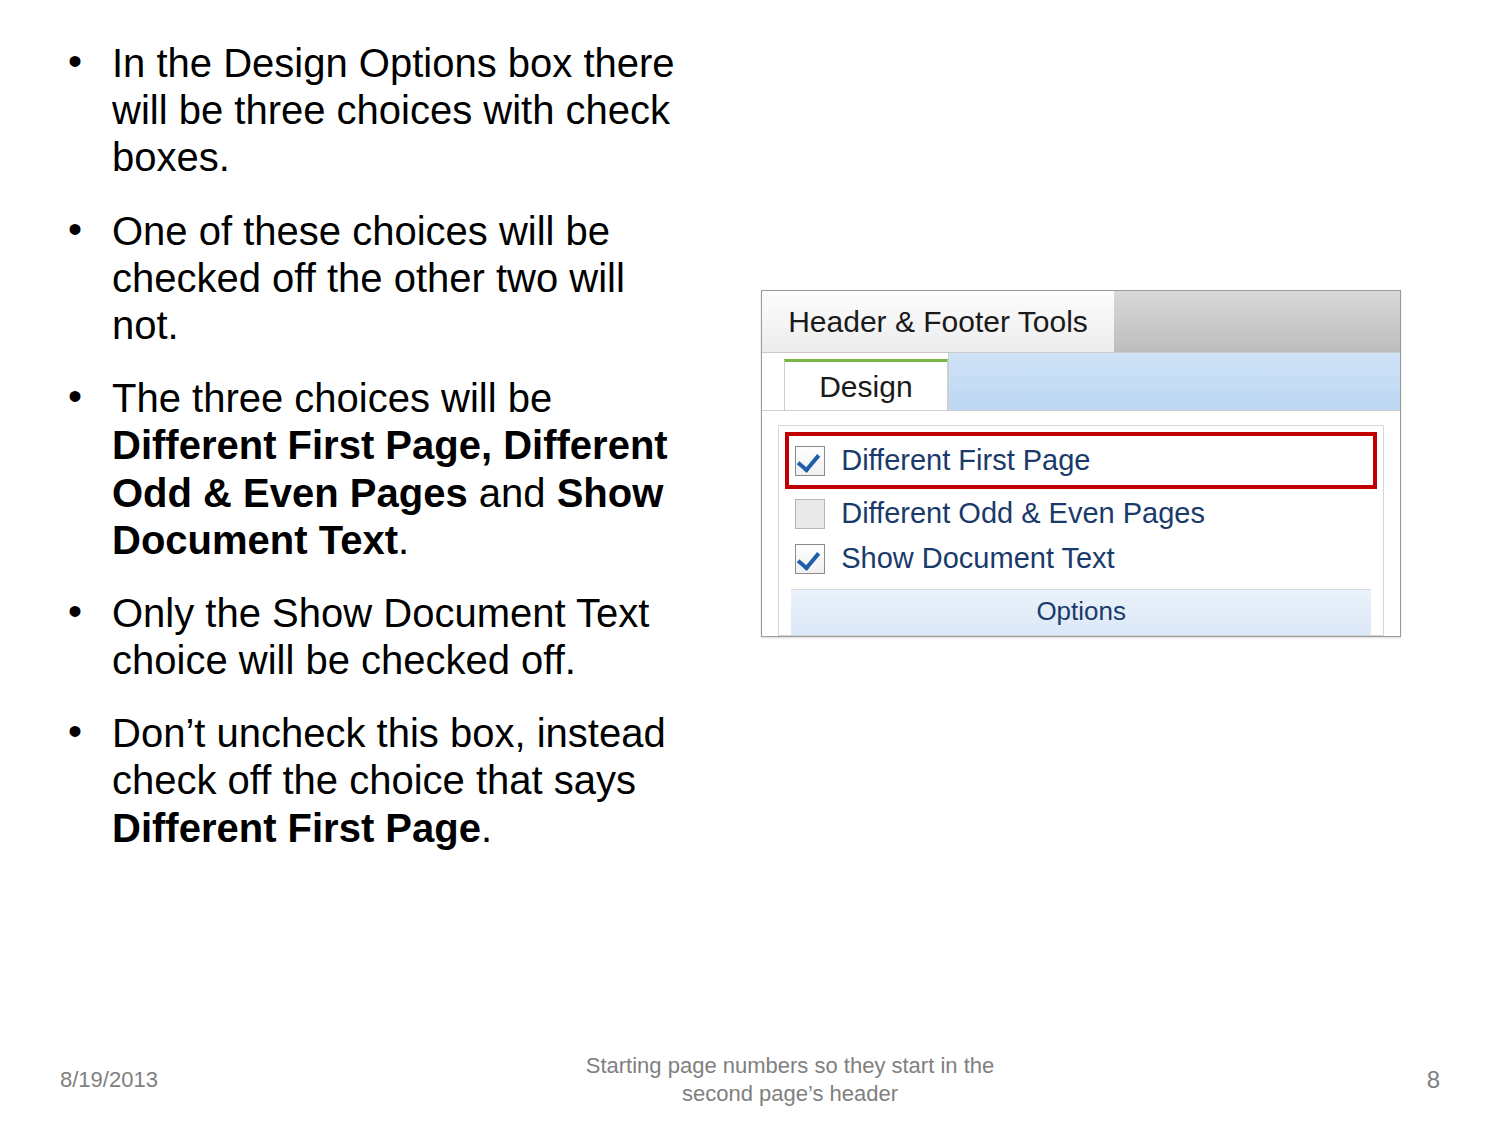In the Design Options box there will be three choices with check boxes.
One of these choices will be checked off the other two will not.
The three choices will be Different First Page, Different Odd & Even Pages and Show Document Text.
Only the Show Document Text choice will be checked off.
Don’t uncheck this box, instead check off the choice that says Different First Page.
Header & Footer Tools
Design
Different First Page
Different Odd & Even Pages
Show Document Text
Options
8/19/2013
Starting page numbers so they start in the
second page’s header
8